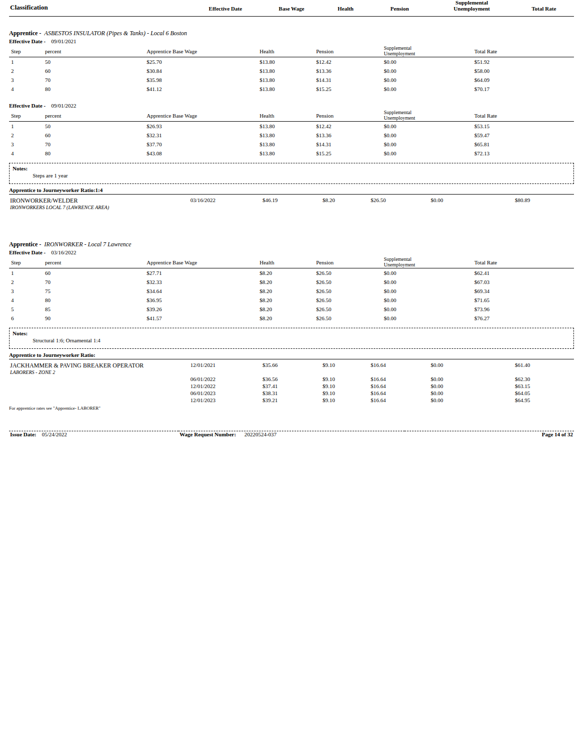| Classification | Effective Date | Base Wage | Health | Pension | Supplemental Unemployment | Total Rate |
Apprentice - ASBESTOS INSULATOR (Pipes & Tanks) - Local 6 Boston
Effective Date - 09/01/2021
| Step | percent | Apprentice Base Wage | Health | Pension | Supplemental Unemployment | Total Rate |
| --- | --- | --- | --- | --- | --- | --- |
| 1 | 50 | $25.70 | $13.80 | $12.42 | $0.00 | $51.92 |
| 2 | 60 | $30.84 | $13.80 | $13.36 | $0.00 | $58.00 |
| 3 | 70 | $35.98 | $13.80 | $14.31 | $0.00 | $64.09 |
| 4 | 80 | $41.12 | $13.80 | $15.25 | $0.00 | $70.17 |
Effective Date - 09/01/2022
| Step | percent | Apprentice Base Wage | Health | Pension | Supplemental Unemployment | Total Rate |
| --- | --- | --- | --- | --- | --- | --- |
| 1 | 50 | $26.93 | $13.80 | $12.42 | $0.00 | $53.15 |
| 2 | 60 | $32.31 | $13.80 | $13.36 | $0.00 | $59.47 |
| 3 | 70 | $37.70 | $13.80 | $14.31 | $0.00 | $65.81 |
| 4 | 80 | $43.08 | $13.80 | $15.25 | $0.00 | $72.13 |
Notes:
Steps are 1 year
Apprentice to Journeyworker Ratio:1:4
| IRONWORKER/WELDER IRONWORKERS LOCAL 7 (LAWRENCE AREA) | 03/16/2022 | $46.19 | $8.20 | $26.50 | $0.00 | $80.89 |
Apprentice - IRONWORKER - Local 7 Lawrence
Effective Date - 03/16/2022
| Step | percent | Apprentice Base Wage | Health | Pension | Supplemental Unemployment | Total Rate |
| --- | --- | --- | --- | --- | --- | --- |
| 1 | 60 | $27.71 | $8.20 | $26.50 | $0.00 | $62.41 |
| 2 | 70 | $32.33 | $8.20 | $26.50 | $0.00 | $67.03 |
| 3 | 75 | $34.64 | $8.20 | $26.50 | $0.00 | $69.34 |
| 4 | 80 | $36.95 | $8.20 | $26.50 | $0.00 | $71.65 |
| 5 | 85 | $39.26 | $8.20 | $26.50 | $0.00 | $73.96 |
| 6 | 90 | $41.57 | $8.20 | $26.50 | $0.00 | $76.27 |
Notes:
Structural 1:6; Ornamental 1:4
Apprentice to Journeyworker Ratio:
| JACKHAMMER & PAVING BREAKER OPERATOR LABORERS - ZONE 2 | 12/01/2021 | $35.66 | $9.10 | $16.64 | $0.00 | $61.40 |
| | 06/01/2022 | $36.56 | $9.10 | $16.64 | $0.00 | $62.30 |
| | 12/01/2022 | $37.41 | $9.10 | $16.64 | $0.00 | $63.15 |
| | 06/01/2023 | $38.31 | $9.10 | $16.64 | $0.00 | $64.05 |
| | 12/01/2023 | $39.21 | $9.10 | $16.64 | $0.00 | $64.95 |
For apprentice rates see "Apprentice- LABORER"
| Issue Date: 05/24/2022 | Wage Request Number: 20220524-037 | Page 14 of 32 |